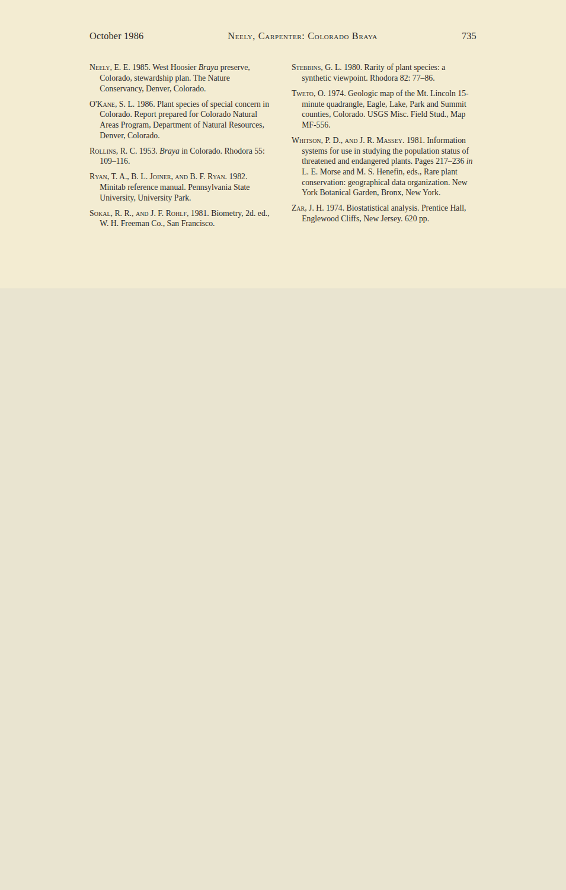October 1986 Neely, Carpenter: Colorado Braya 735
Neely, E. E. 1985. West Hoosier Braya preserve, Colorado, stewardship plan. The Nature Conservancy, Denver, Colorado.
O'Kane, S. L. 1986. Plant species of special concern in Colorado. Report prepared for Colorado Natural Areas Program, Department of Natural Resources, Denver, Colorado.
Rollins, R. C. 1953. Braya in Colorado. Rhodora 55: 109–116.
Ryan, T. A., B. L. Joiner, and B. F. Ryan. 1982. Minitab reference manual. Pennsylvania State University, University Park.
Sokal, R. R., and J. F. Rohlf, 1981. Biometry, 2d. ed., W. H. Freeman Co., San Francisco.
Stebbins, G. L. 1980. Rarity of plant species: a synthetic viewpoint. Rhodora 82: 77–86.
Tweto, O. 1974. Geologic map of the Mt. Lincoln 15-minute quadrangle, Eagle, Lake, Park and Summit counties, Colorado. USGS Misc. Field Stud., Map MF-556.
Whitson, P. D., and J. R. Massey. 1981. Information systems for use in studying the population status of threatened and endangered plants. Pages 217–236 in L. E. Morse and M. S. Henefin, eds., Rare plant conservation: geographical data organization. New York Botanical Garden, Bronx, New York.
Zar, J. H. 1974. Biostatistical analysis. Prentice Hall, Englewood Cliffs, New Jersey. 620 pp.